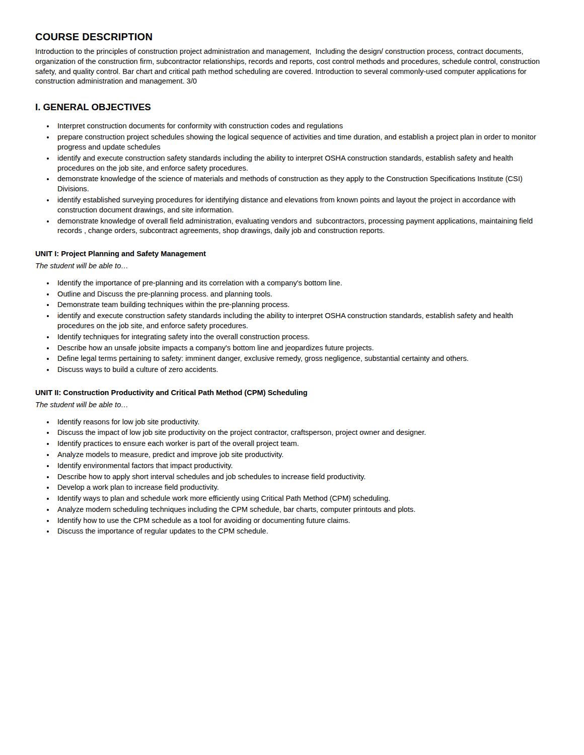COURSE DESCRIPTION
Introduction to the principles of construction project administration and management, Including the design/ construction process, contract documents, organization of the construction firm, subcontractor relationships, records and reports, cost control methods and procedures, schedule control, construction safety, and quality control. Bar chart and critical path method scheduling are covered. Introduction to several commonly-used computer applications for construction administration and management. 3/0
I. GENERAL OBJECTIVES
Interpret construction documents for conformity with construction codes and regulations
prepare construction project schedules showing the logical sequence of activities and time duration, and establish a project plan in order to monitor progress and update schedules
identify and execute construction safety standards including the ability to interpret OSHA construction standards, establish safety and health procedures on the job site, and enforce safety procedures.
demonstrate knowledge of the science of materials and methods of construction as they apply to the Construction Specifications Institute (CSI) Divisions.
identify established surveying procedures for identifying distance and elevations from known points and layout the project in accordance with construction document drawings, and site information.
demonstrate knowledge of overall field administration, evaluating vendors and subcontractors, processing payment applications, maintaining field records , change orders, subcontract agreements, shop drawings, daily job and construction reports.
UNIT I: Project Planning and Safety Management
The student will be able to…
Identify the importance of pre-planning and its correlation with a company's bottom line.
Outline and Discuss the pre-planning process. and planning tools.
Demonstrate team building techniques within the pre-planning process.
identify and execute construction safety standards including the ability to interpret OSHA construction standards, establish safety and health procedures on the job site, and enforce safety procedures.
Identify techniques for integrating safety into the overall construction process.
Describe how an unsafe jobsite impacts a company's bottom line and jeopardizes future projects.
Define legal terms pertaining to safety: imminent danger, exclusive remedy, gross negligence, substantial certainty and others.
Discuss ways to build a culture of zero accidents.
UNIT II: Construction Productivity and Critical Path Method (CPM) Scheduling
The student will be able to…
Identify reasons for low job site productivity.
Discuss the impact of low job site productivity on the project contractor, craftsperson, project owner and designer.
Identify practices to ensure each worker is part of the overall project team.
Analyze models to measure, predict and improve job site productivity.
Identify environmental factors that impact productivity.
Describe how to apply short interval schedules and job schedules to increase field productivity.
Develop a work plan to increase field productivity.
Identify ways to plan and schedule work more efficiently using Critical Path Method (CPM) scheduling.
Analyze modern scheduling techniques including the CPM schedule, bar charts, computer printouts and plots.
Identify how to use the CPM schedule as a tool for avoiding or documenting future claims.
Discuss the importance of regular updates to the CPM schedule.